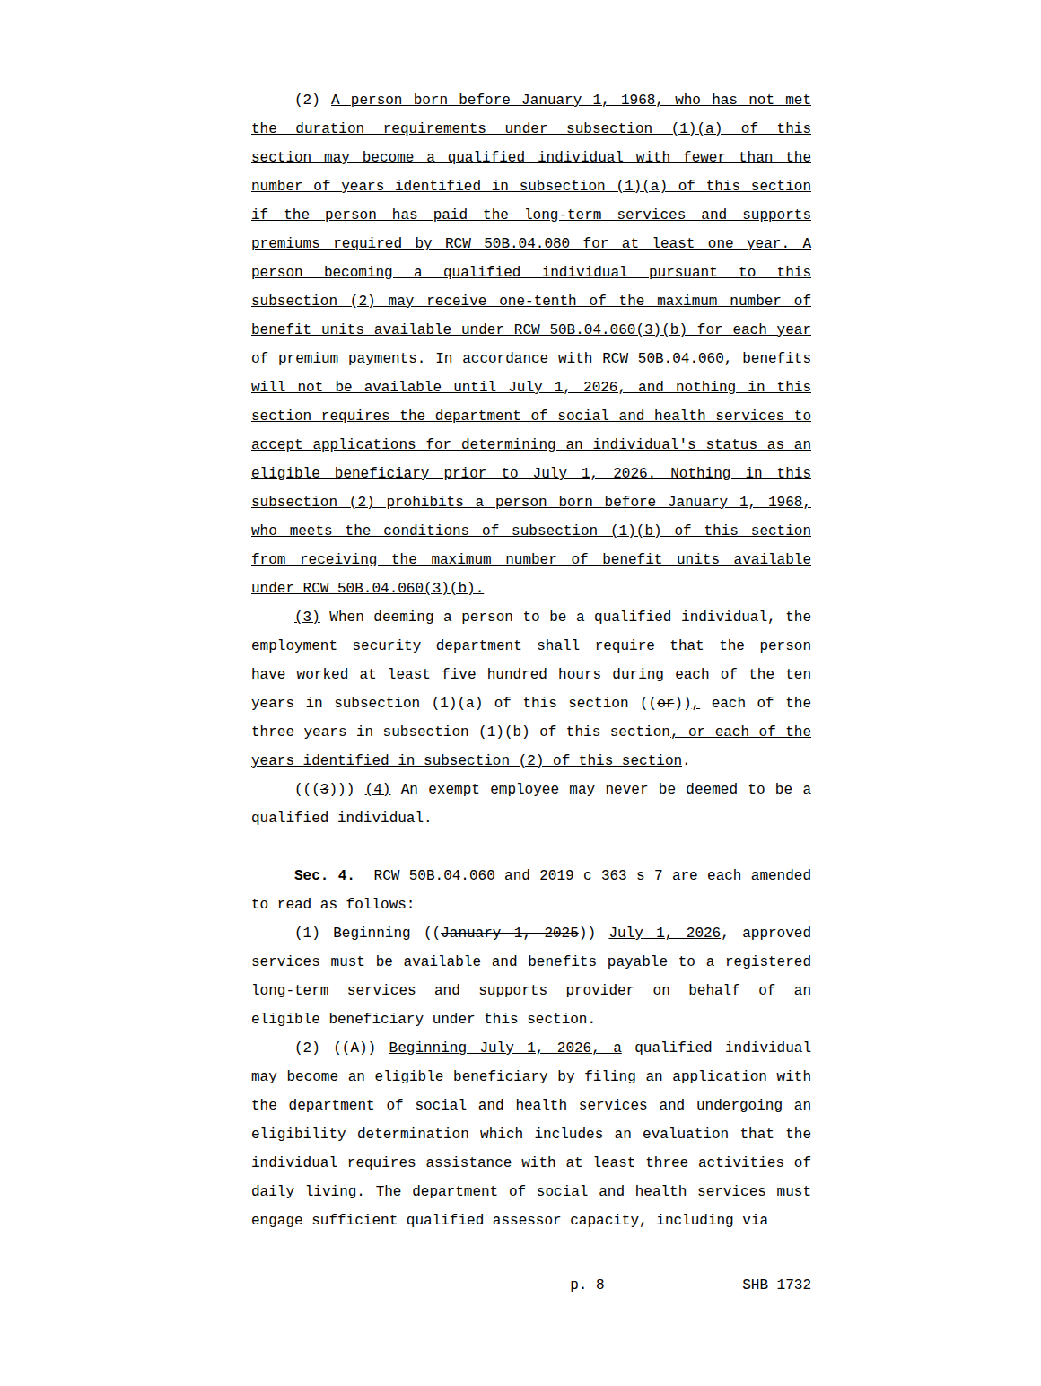(2) A person born before January 1, 1968, who has not met the duration requirements under subsection (1)(a) of this section may become a qualified individual with fewer than the number of years identified in subsection (1)(a) of this section if the person has paid the long-term services and supports premiums required by RCW 50B.04.080 for at least one year. A person becoming a qualified individual pursuant to this subsection (2) may receive one-tenth of the maximum number of benefit units available under RCW 50B.04.060(3)(b) for each year of premium payments. In accordance with RCW 50B.04.060, benefits will not be available until July 1, 2026, and nothing in this section requires the department of social and health services to accept applications for determining an individual's status as an eligible beneficiary prior to July 1, 2026. Nothing in this subsection (2) prohibits a person born before January 1, 1968, who meets the conditions of subsection (1)(b) of this section from receiving the maximum number of benefit units available under RCW 50B.04.060(3)(b).
(3) When deeming a person to be a qualified individual, the employment security department shall require that the person have worked at least five hundred hours during each of the ten years in subsection (1)(a) of this section ((or)), each of the three years in subsection (1)(b) of this section, or each of the years identified in subsection (2) of this section.
(((3))) (4) An exempt employee may never be deemed to be a qualified individual.
Sec. 4. RCW 50B.04.060 and 2019 c 363 s 7 are each amended to read as follows:
(1) Beginning ((January 1, 2025)) July 1, 2026, approved services must be available and benefits payable to a registered long-term services and supports provider on behalf of an eligible beneficiary under this section.
(2) ((A)) Beginning July 1, 2026, a qualified individual may become an eligible beneficiary by filing an application with the department of social and health services and undergoing an eligibility determination which includes an evaluation that the individual requires assistance with at least three activities of daily living. The department of social and health services must engage sufficient qualified assessor capacity, including via
p. 8 SHB 1732